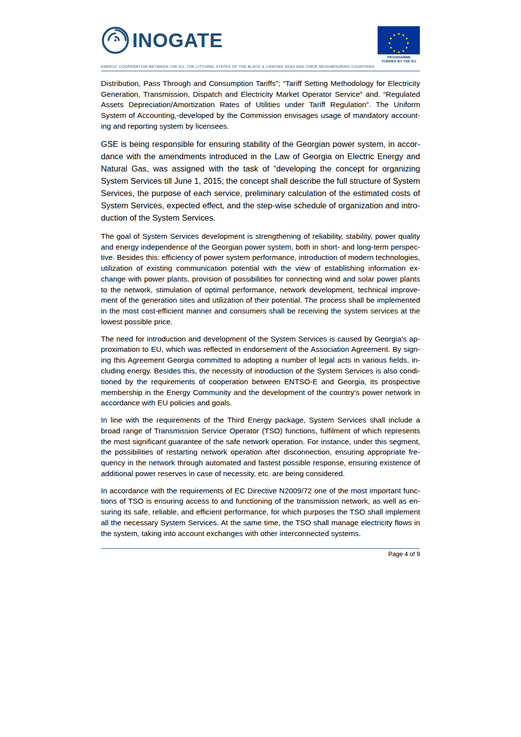INOGATE
PROGRAMME
FUNDED BY THE EU
Energy cooperation between the EU, the littoral states of the Black & Caspian seas and their neighbouring countries
Distribution, Pass Through and Consumption Tariffs”; “Tariff Setting Methodology for Electricity Generation, Transmission, Dispatch and Electricity Market Operator Service” and. “Regulated Assets Depreciation/Amortization Rates of Utilities under Tariff Regulation”. The Uniform System of Accounting,-developed by the Commission envisages usage of mandatory accounting and reporting system by licensees.
GSE is being responsible for ensuring stability of the Georgian power system, in accordance with the amendments introduced in the Law of Georgia on Electric Energy and Natural Gas, was assigned with the task of “developing the concept for organizing System Services till June 1, 2015; the concept shall describe the full structure of System Services, the purpose of each service, preliminary calculation of the estimated costs of System Services, expected effect, and the step-wise schedule of organization and introduction of the System Services.
The goal of System Services development is strengthening of reliability, stability, power quality and energy independence of the Georgian power system, both in short- and long-term perspective. Besides this: efficiency of power system performance, introduction of modern technologies, utilization of existing communication potential with the view of establishing information exchange with power plants, provision of possibilities for connecting wind and solar power plants to the network, stimulation of optimal performance, network development, technical improvement of the generation sites and utilization of their potential. The process shall be implemented in the most cost-efficient manner and consumers shall be receiving the system services at the lowest possible price.
The need for introduction and development of the System Services is caused by Georgia’s approximation to EU, which was reflected in endorsement of the Association Agreement. By signing this Agreement Georgia committed to adopting a number of legal acts in various fields, including energy. Besides this, the necessity of introduction of the System Services is also conditioned by the requirements of cooperation between ENTSO-E and Georgia, its prospective membership in the Energy Community and the development of the country’s power network in accordance with EU policies and goals.
In line with the requirements of the Third Energy package, System Services shall include a broad range of Transmission Service Operator (TSO) functions, fulfilment of which represents the most significant guarantee of the safe network operation. For instance, under this segment, the possibilities of restarting network operation after disconnection, ensuring appropriate frequency in the network through automated and fastest possible response, ensuring existence of additional power reserves in case of necessity, etc. are being considered.
In accordance with the requirements of EC Directive N2009/72 one of the most important functions of TSO is ensuring access to and functioning of the transmission network, as well as ensuring its safe, reliable, and efficient performance, for which purposes the TSO shall implement all the necessary System Services. At the same time, the TSO shall manage electricity flows in the system, taking into account exchanges with other interconnected systems.
Page 4 of 9